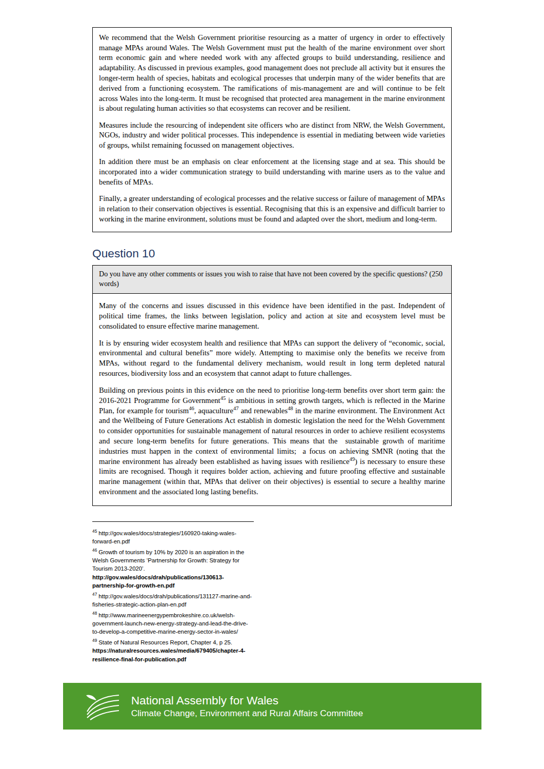We recommend that the Welsh Government prioritise resourcing as a matter of urgency in order to effectively manage MPAs around Wales. The Welsh Government must put the health of the marine environment over short term economic gain and where needed work with any affected groups to build understanding, resilience and adaptability. As discussed in previous examples, good management does not preclude all activity but it ensures the longer-term health of species, habitats and ecological processes that underpin many of the wider benefits that are derived from a functioning ecosystem. The ramifications of mis-management are and will continue to be felt across Wales into the long-term. It must be recognised that protected area management in the marine environment is about regulating human activities so that ecosystems can recover and be resilient.
Measures include the resourcing of independent site officers who are distinct from NRW, the Welsh Government, NGOs, industry and wider political processes. This independence is essential in mediating between wide varieties of groups, whilst remaining focussed on management objectives.
In addition there must be an emphasis on clear enforcement at the licensing stage and at sea. This should be incorporated into a wider communication strategy to build understanding with marine users as to the value and benefits of MPAs.
Finally, a greater understanding of ecological processes and the relative success or failure of management of MPAs in relation to their conservation objectives is essential. Recognising that this is an expensive and difficult barrier to working in the marine environment, solutions must be found and adapted over the short, medium and long-term.
Question 10
Do you have any other comments or issues you wish to raise that have not been covered by the specific questions? (250 words)
Many of the concerns and issues discussed in this evidence have been identified in the past. Independent of political time frames, the links between legislation, policy and action at site and ecosystem level must be consolidated to ensure effective marine management.
It is by ensuring wider ecosystem health and resilience that MPAs can support the delivery of “economic, social, environmental and cultural benefits” more widely. Attempting to maximise only the benefits we receive from MPAs, without regard to the fundamental delivery mechanism, would result in long term depleted natural resources, biodiversity loss and an ecosystem that cannot adapt to future challenges.
Building on previous points in this evidence on the need to prioritise long-term benefits over short term gain: the 2016-2021 Programme for Government45 is ambitious in setting growth targets, which is reflected in the Marine Plan, for example for tourism46, aquaculture47 and renewables48 in the marine environment. The Environment Act and the Wellbeing of Future Generations Act establish in domestic legislation the need for the Welsh Government to consider opportunities for sustainable management of natural resources in order to achieve resilient ecosystems and secure long-term benefits for future generations. This means that the sustainable growth of maritime industries must happen in the context of environmental limits; a focus on achieving SMNR (noting that the marine environment has already been established as having issues with resilience49) is necessary to ensure these limits are recognised. Though it requires bolder action, achieving and future proofing effective and sustainable marine management (within that, MPAs that deliver on their objectives) is essential to secure a healthy marine environment and the associated long lasting benefits.
45 http://gov.wales/docs/strategies/160920-taking-wales-forward-en.pdf
46 Growth of tourism by 10% by 2020 is an aspiration in the Welsh Governments ‘Partnership for Growth: Strategy for Tourism 2013-2020’. http://gov.wales/docs/drah/publications/130613-partnership-for-growth-en.pdf
47 http://gov.wales/docs/drah/publications/131127-marine-and-fisheries-strategic-action-plan-en.pdf
48 http://www.marineenergypembrokeshire.co.uk/welsh-government-launch-new-energy-strategy-and-lead-the-drive-to-develop-a-competitive-marine-energy-sector-in-wales/
49 State of Natural Resources Report, Chapter 4, p 25. https://naturalresources.wales/media/679405/chapter-4-resilience-final-for-publication.pdf
National Assembly for Wales
Climate Change, Environment and Rural Affairs Committee